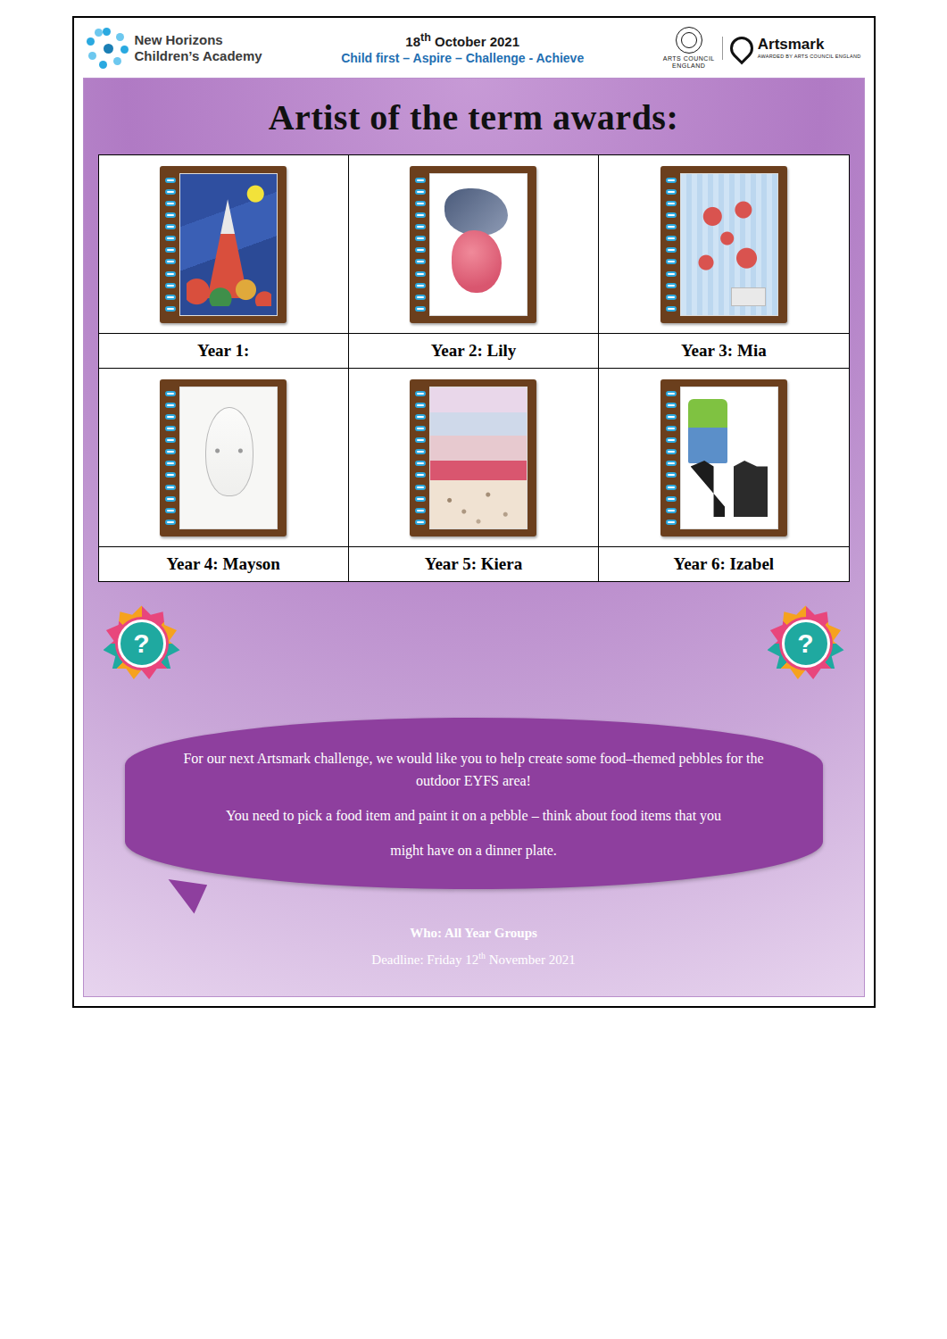New Horizons
Children’s Academy
18th October 2021
Child first – Aspire – Challenge - Achieve
ARTS COUNCIL
ENGLAND
Artsmark
AWARDED BY ARTS COUNCIL ENGLAND
Artist of the term awards:
| Year 1: | Year 2: Lily | Year 3: Mia |
| Year 4: Mayson | Year 5: Kiera | Year 6: Izabel |
?
?
For our next Artsmark challenge, we would like you to help create some food–themed pebbles for the outdoor EYFS area!
You need to pick a food item and paint it on a pebble – think about food items that you
might have on a dinner plate.
Who: All Year Groups
Deadline: Friday 12th November 2021